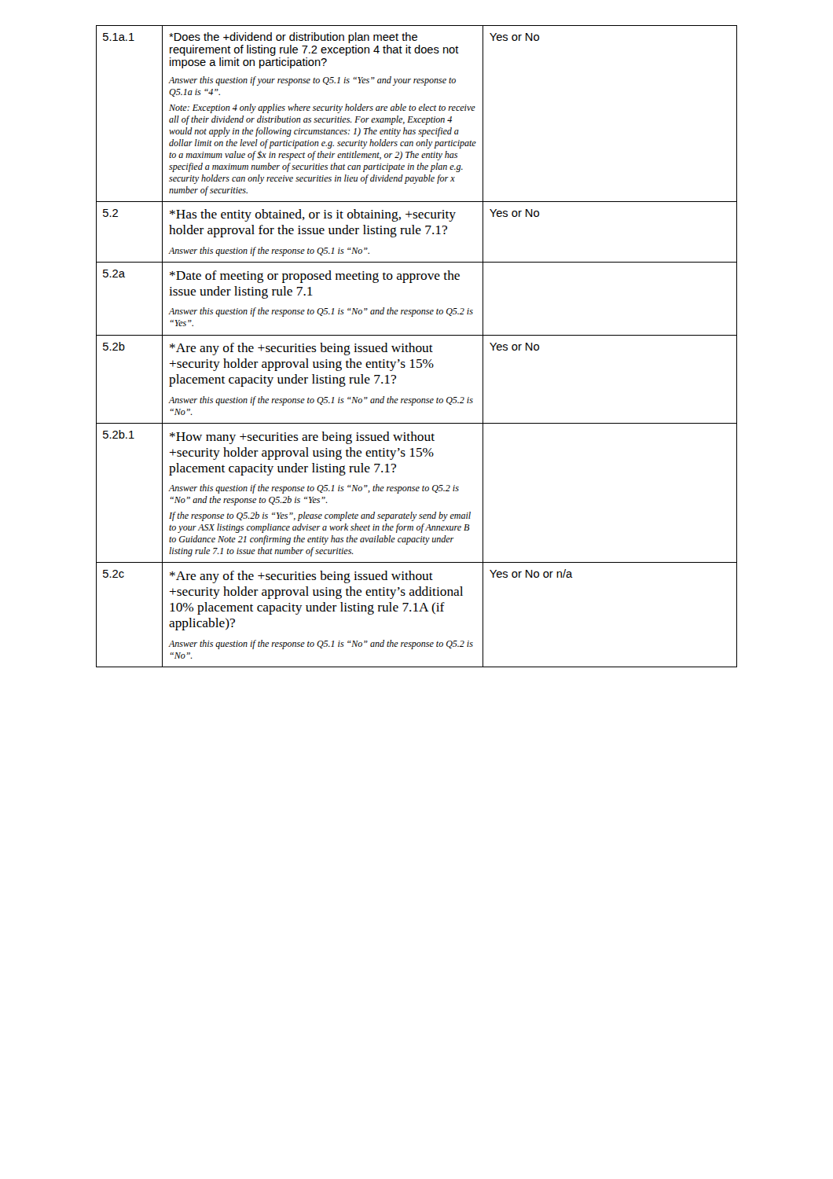| 5.1a.1 | *Does the +dividend or distribution plan meet the requirement of listing rule 7.2 exception 4 that it does not impose a limit on participation? Answer this question if your response to Q5.1 is “Yes” and your response to Q5.1a is “4”. Note: Exception 4 only applies where security holders are able to elect to receive all of their dividend or distribution as securities. For example, Exception 4 would not apply in the following circumstances: 1) The entity has specified a dollar limit on the level of participation e.g. security holders can only participate to a maximum value of $x in respect of their entitlement, or 2) The entity has specified a maximum number of securities that can participate in the plan e.g. security holders can only receive securities in lieu of dividend payable for x number of securities. | Yes or No |
| 5.2 | *Has the entity obtained, or is it obtaining, +security holder approval for the issue under listing rule 7.1? Answer this question if the response to Q5.1 is “No”. | Yes or No |
| 5.2a | *Date of meeting or proposed meeting to approve the issue under listing rule 7.1 Answer this question if the response to Q5.1 is “No” and the response to Q5.2 is “Yes”. | |
| 5.2b | *Are any of the +securities being issued without +security holder approval using the entity’s 15% placement capacity under listing rule 7.1? Answer this question if the response to Q5.1 is “No” and the response to Q5.2 is “No”. | Yes or No |
| 5.2b.1 | *How many +securities are being issued without +security holder approval using the entity’s 15% placement capacity under listing rule 7.1? Answer this question if the response to Q5.1 is “No”, the response to Q5.2 is “No” and the response to Q5.2b is “Yes”. If the response to Q5.2b is “Yes”, please complete and separately send by email to your ASX listings compliance adviser a work sheet in the form of Annexure B to Guidance Note 21 confirming the entity has the available capacity under listing rule 7.1 to issue that number of securities. | |
| 5.2c | *Are any of the +securities being issued without +security holder approval using the entity’s additional 10% placement capacity under listing rule 7.1A (if applicable)? Answer this question if the response to Q5.1 is “No” and the response to Q5.2 is “No”. | Yes or No or n/a |